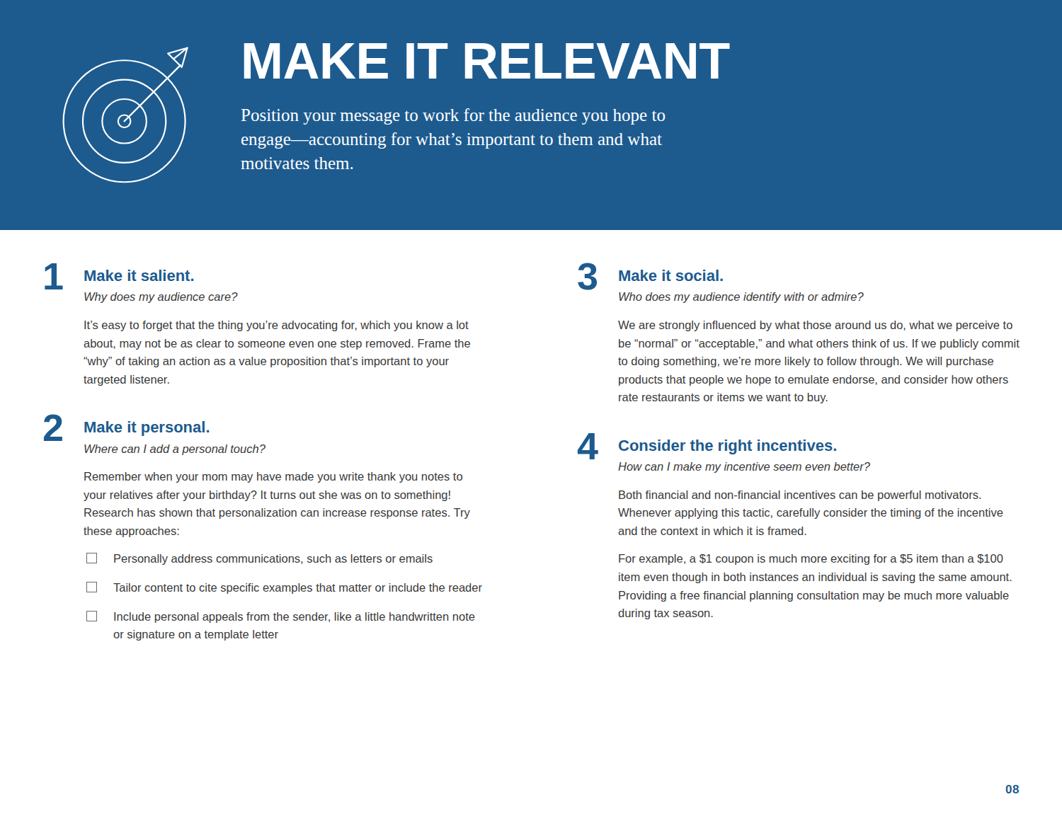Make It Relevant
Position your message to work for the audience you hope to engage—accounting for what’s important to them and what motivates them.
1
Make it salient.
Why does my audience care?
It’s easy to forget that the thing you’re advocating for, which you know a lot about, may not be as clear to someone even one step removed. Frame the “why” of taking an action as a value proposition that’s important to your targeted listener.
2
Make it personal.
Where can I add a personal touch?
Remember when your mom may have made you write thank you notes to your relatives after your birthday? It turns out she was on to something! Research has shown that personalization can increase response rates. Try these approaches:
Personally address communications, such as letters or emails
Tailor content to cite specific examples that matter or include the reader
Include personal appeals from the sender, like a little handwritten note or signature on a template letter
3
Make it social.
Who does my audience identify with or admire?
We are strongly influenced by what those around us do, what we perceive to be “normal” or “acceptable,” and what others think of us. If we publicly commit to doing something, we’re more likely to follow through. We will purchase products that people we hope to emulate endorse, and consider how others rate restaurants or items we want to buy.
4
Consider the right incentives.
How can I make my incentive seem even better?
Both financial and non-financial incentives can be powerful motivators. Whenever applying this tactic, carefully consider the timing of the incentive and the context in which it is framed.
For example, a $1 coupon is much more exciting for a $5 item than a $100 item even though in both instances an individual is saving the same amount. Providing a free financial planning consultation may be much more valuable during tax season.
08